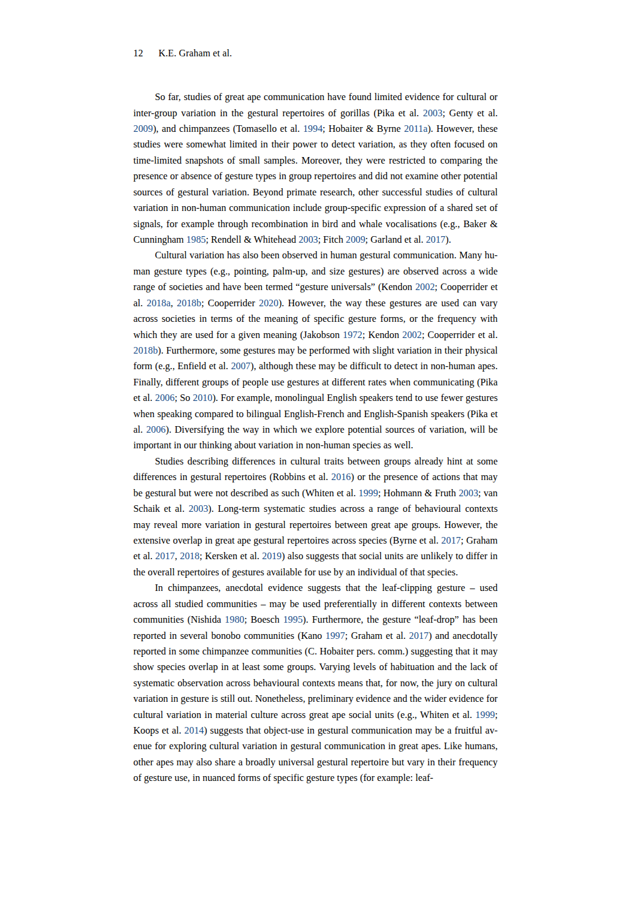12 K.E. Graham et al.
So far, studies of great ape communication have found limited evidence for cultural or inter-group variation in the gestural repertoires of gorillas (Pika et al. 2003; Genty et al. 2009), and chimpanzees (Tomasello et al. 1994; Hobaiter & Byrne 2011a). However, these studies were somewhat limited in their power to detect variation, as they often focused on time-limited snapshots of small samples. Moreover, they were restricted to comparing the presence or absence of gesture types in group repertoires and did not examine other potential sources of gestural variation. Beyond primate research, other successful studies of cultural variation in non-human communication include group-specific expression of a shared set of signals, for example through recombination in bird and whale vocalisations (e.g., Baker & Cunningham 1985; Rendell & Whitehead 2003; Fitch 2009; Garland et al. 2017).
Cultural variation has also been observed in human gestural communication. Many human gesture types (e.g., pointing, palm-up, and size gestures) are observed across a wide range of societies and have been termed “gesture universals” (Kendon 2002; Cooperrider et al. 2018a, 2018b; Cooperrider 2020). However, the way these gestures are used can vary across societies in terms of the meaning of specific gesture forms, or the frequency with which they are used for a given meaning (Jakobson 1972; Kendon 2002; Cooperrider et al. 2018b). Furthermore, some gestures may be performed with slight variation in their physical form (e.g., Enfield et al. 2007), although these may be difficult to detect in non-human apes. Finally, different groups of people use gestures at different rates when communicating (Pika et al. 2006; So 2010). For example, monolingual English speakers tend to use fewer gestures when speaking compared to bilingual English-French and English-Spanish speakers (Pika et al. 2006). Diversifying the way in which we explore potential sources of variation, will be important in our thinking about variation in non-human species as well.
Studies describing differences in cultural traits between groups already hint at some differences in gestural repertoires (Robbins et al. 2016) or the presence of actions that may be gestural but were not described as such (Whiten et al. 1999; Hohmann & Fruth 2003; van Schaik et al. 2003). Long-term systematic studies across a range of behavioural contexts may reveal more variation in gestural repertoires between great ape groups. However, the extensive overlap in great ape gestural repertoires across species (Byrne et al. 2017; Graham et al. 2017, 2018; Kersken et al. 2019) also suggests that social units are unlikely to differ in the overall repertoires of gestures available for use by an individual of that species.
In chimpanzees, anecdotal evidence suggests that the leaf-clipping gesture – used across all studied communities – may be used preferentially in different contexts between communities (Nishida 1980; Boesch 1995). Furthermore, the gesture “leaf-drop” has been reported in several bonobo communities (Kano 1997; Graham et al. 2017) and anecdotally reported in some chimpanzee communities (C. Hobaiter pers. comm.) suggesting that it may show species overlap in at least some groups. Varying levels of habituation and the lack of systematic observation across behavioural contexts means that, for now, the jury on cultural variation in gesture is still out. Nonetheless, preliminary evidence and the wider evidence for cultural variation in material culture across great ape social units (e.g., Whiten et al. 1999; Koops et al. 2014) suggests that object-use in gestural communication may be a fruitful avenue for exploring cultural variation in gestural communication in great apes. Like humans, other apes may also share a broadly universal gestural repertoire but vary in their frequency of gesture use, in nuanced forms of specific gesture types (for example: leaf-